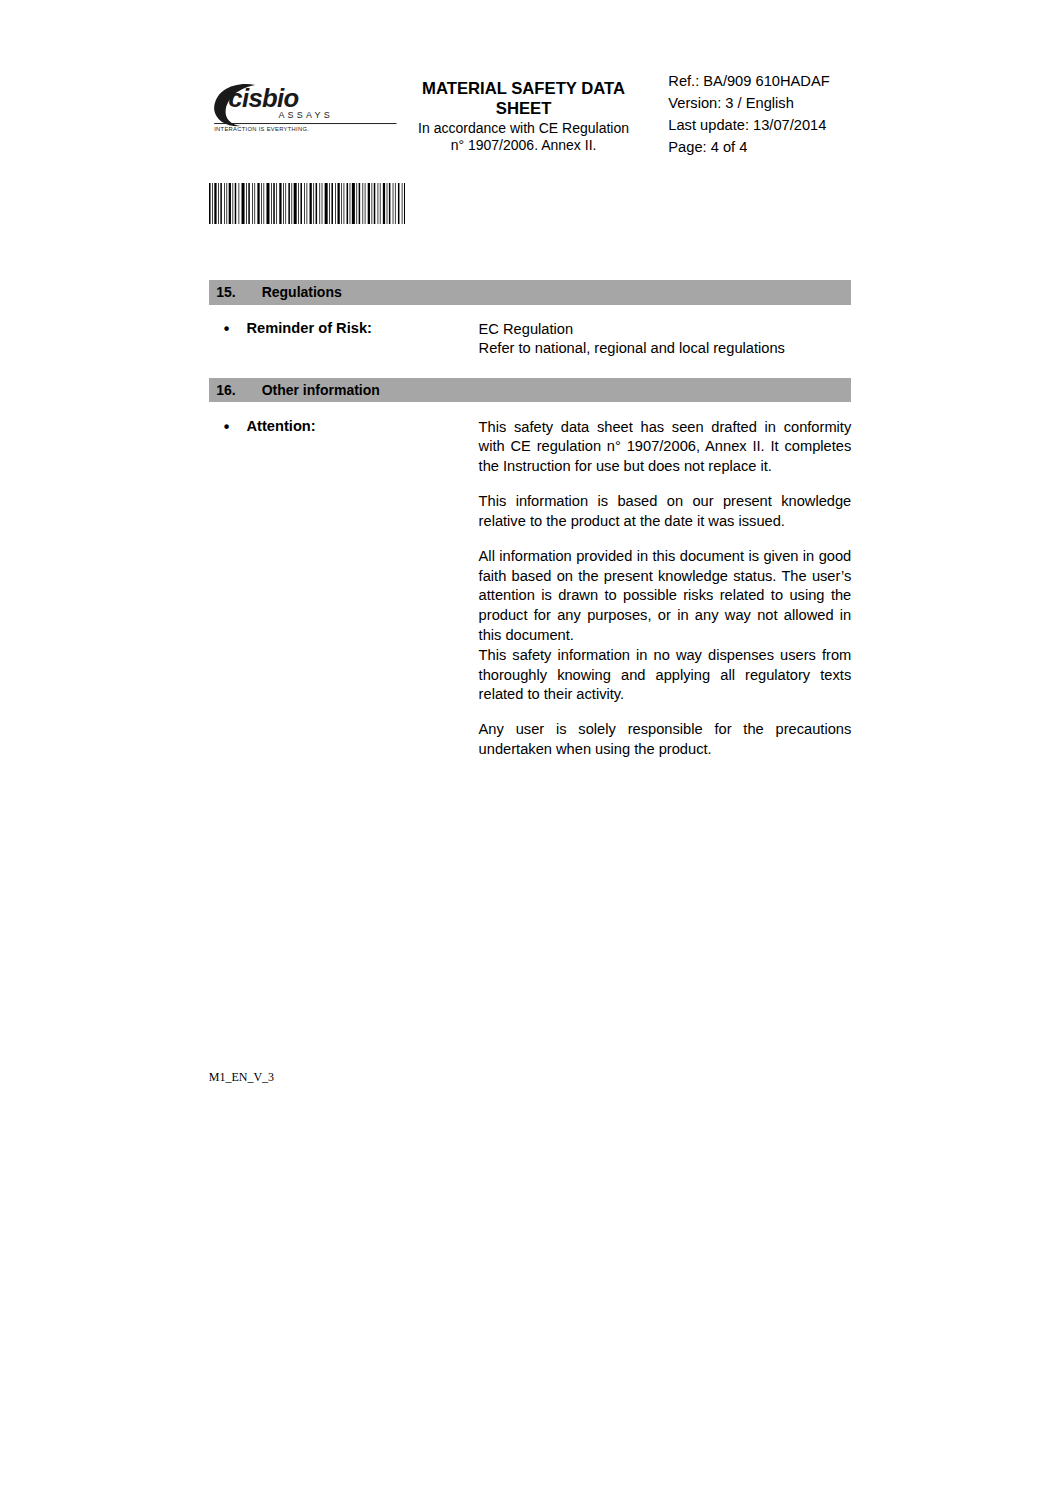cisbio ASSAYS INTERACTION IS EVERYTHING.
MATERIAL SAFETY DATA SHEET
In accordance with CE Regulation
n° 1907/2006. Annex II.
Ref.: BA/909 610HADAF
Version: 3 / English
Last update: 13/07/2014
Page: 4 of 4
15. Regulations
Reminder of Risk:
EC Regulation
Refer to national, regional and local regulations
16. Other information
Attention:
This safety data sheet has seen drafted in conformity with CE regulation n° 1907/2006, Annex II. It completes the Instruction for use but does not replace it.
This information is based on our present knowledge relative to the product at the date it was issued.
All information provided in this document is given in good faith based on the present knowledge status. The user’s attention is drawn to possible risks related to using the product for any purposes, or in any way not allowed in this document.
This safety information in no way dispenses users from thoroughly knowing and applying all regulatory texts related to their activity.
Any user is solely responsible for the precautions undertaken when using the product.
M1_EN_V_3